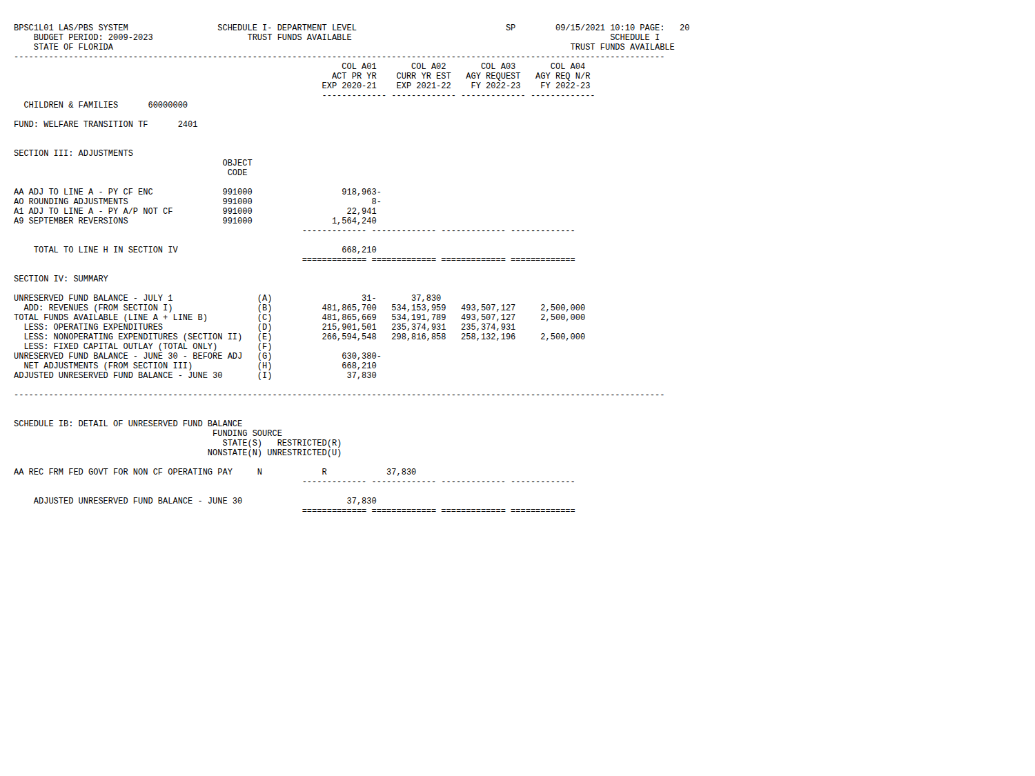BPSC1L01 LAS/PBS SYSTEM SCHEDULE I- DEPARTMENT LEVEL SP 09/15/2021 10:10 PAGE: 20 BUDGET PERIOD: 2009-2023 TRUST FUNDS AVAILABLE SCHEDULE I STATE OF FLORIDA TRUST FUNDS AVAILABLE ----------------------------------------------------------------------------------------------------------------------------------- COL A01 COL A02 COL A03 COL A04 ACT PR YR CURR YR EST AGY REQUEST AGY REQ N/R EXP 2020-21 EXP 2021-22 FY 2022-23 FY 2022-23 ------------- ------------- ------------- ------------- CHILDREN & FAMILIES 60000000 FUND: WELFARE TRANSITION TF 2401 SECTION III: ADJUSTMENTS OBJECT CODE AA ADJ TO LINE A - PY CF ENC 991000 918,963- AO ROUNDING ADJUSTMENTS 991000 8- A1 ADJ TO LINE A - PY A/P NOT CF 991000 22,941 A9 SEPTEMBER REVERSIONS 991000 1,564,240 ------------- ------------- ------------- ------------- TOTAL TO LINE H IN SECTION IV 668,210 ============= ============= ============= ============= SECTION IV: SUMMARY UNRESERVED FUND BALANCE - JULY 1 (A) 31- 37,830 ADD: REVENUES (FROM SECTION I) (B) 481,865,700 534,153,959 493,507,127 2,500,000 TOTAL FUNDS AVAILABLE (LINE A + LINE B) (C) 481,865,669 534,191,789 493,507,127 2,500,000 LESS: OPERATING EXPENDITURES (D) 215,901,501 235,374,931 235,374,931 LESS: NONOPERATING EXPENDITURES (SECTION II) (E) 266,594,548 298,816,858 258,132,196 2,500,000 LESS: FIXED CAPITAL OUTLAY (TOTAL ONLY) (F) UNRESERVED FUND BALANCE - JUNE 30 - BEFORE ADJ (G) 630,380- NET ADJUSTMENTS (FROM SECTION III) (H) 668,210 ADJUSTED UNRESERVED FUND BALANCE - JUNE 30 (I) 37,830 ----------------------------------------------------------------------------------------------------------------------------------- SCHEDULE IB: DETAIL OF UNRESERVED FUND BALANCE FUNDING SOURCE STATE(S) RESTRICTED(R) NONSTATE(N) UNRESTRICTED(U) AA REC FRM FED GOVT FOR NON CF OPERATING PAY N R 37,830 ------------- ------------- ------------- ------------- ADJUSTED UNRESERVED FUND BALANCE - JUNE 30 37,830 ============= ============= ============= =============